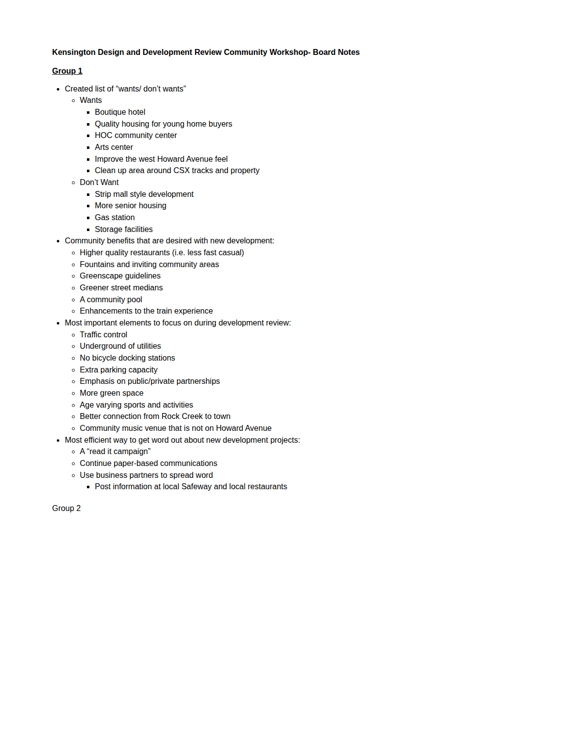Kensington Design and Development Review Community Workshop- Board Notes
Group 1
Created list of “wants/ don’t wants”
Wants
Boutique hotel
Quality housing for young home buyers
HOC community center
Arts center
Improve the west Howard Avenue feel
Clean up area around CSX tracks and property
Don’t Want
Strip mall style development
More senior housing
Gas station
Storage facilities
Community benefits that are desired with new development:
Higher quality restaurants (i.e. less fast casual)
Fountains and inviting community areas
Greenscape guidelines
Greener street medians
A community pool
Enhancements to the train experience
Most important elements to focus on during development review:
Traffic control
Underground of utilities
No bicycle docking stations
Extra parking capacity
Emphasis on public/private partnerships
More green space
Age varying sports and activities
Better connection from Rock Creek to town
Community music venue that is not on Howard Avenue
Most efficient way to get word out about new development projects:
A “read it campaign”
Continue paper-based communications
Use business partners to spread word
Post information at local Safeway and local restaurants
Group 2